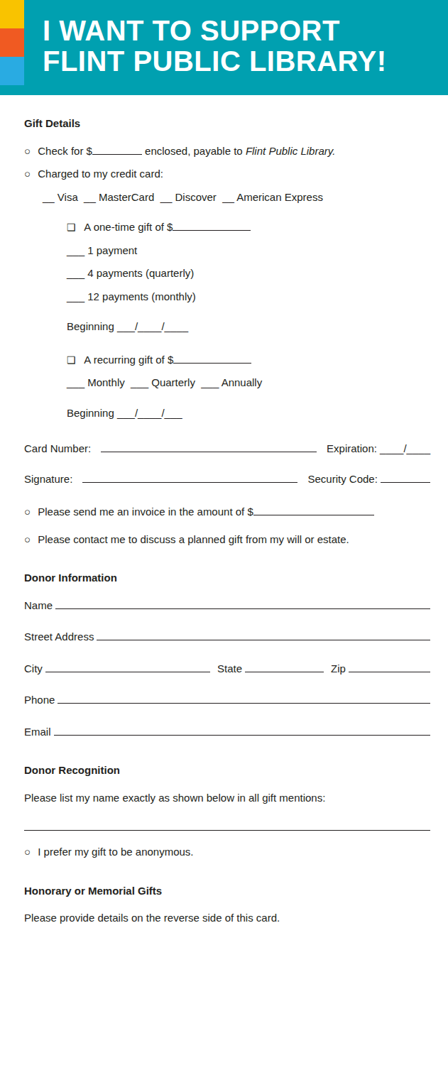I want to support
Flint Public Library!
Gift Details
○ Check for $ enclosed, payable to Flint Public Library.
○ Charged to my credit card:
__ Visa __ MasterCard __ Discover __ American Express
❑ A one-time gift of $
___ 1 payment
___ 4 payments (quarterly)
___ 12 payments (monthly)
Beginning ___/____/____
❑ A recurring gift of $
___ Monthly ___ Quarterly ___ Annually
Beginning ___/____/___
Card Number: Expiration: ____/____
Signature: Security Code:
○ Please send me an invoice in the amount of $
○ Please contact me to discuss a planned gift from my will or estate.
Donor Information
Name
Street Address
City State Zip
Phone
Email
Donor Recognition
Please list my name exactly as shown below in all gift mentions:
○ I prefer my gift to be anonymous.
Honorary or Memorial Gifts
Please provide details on the reverse side of this card.